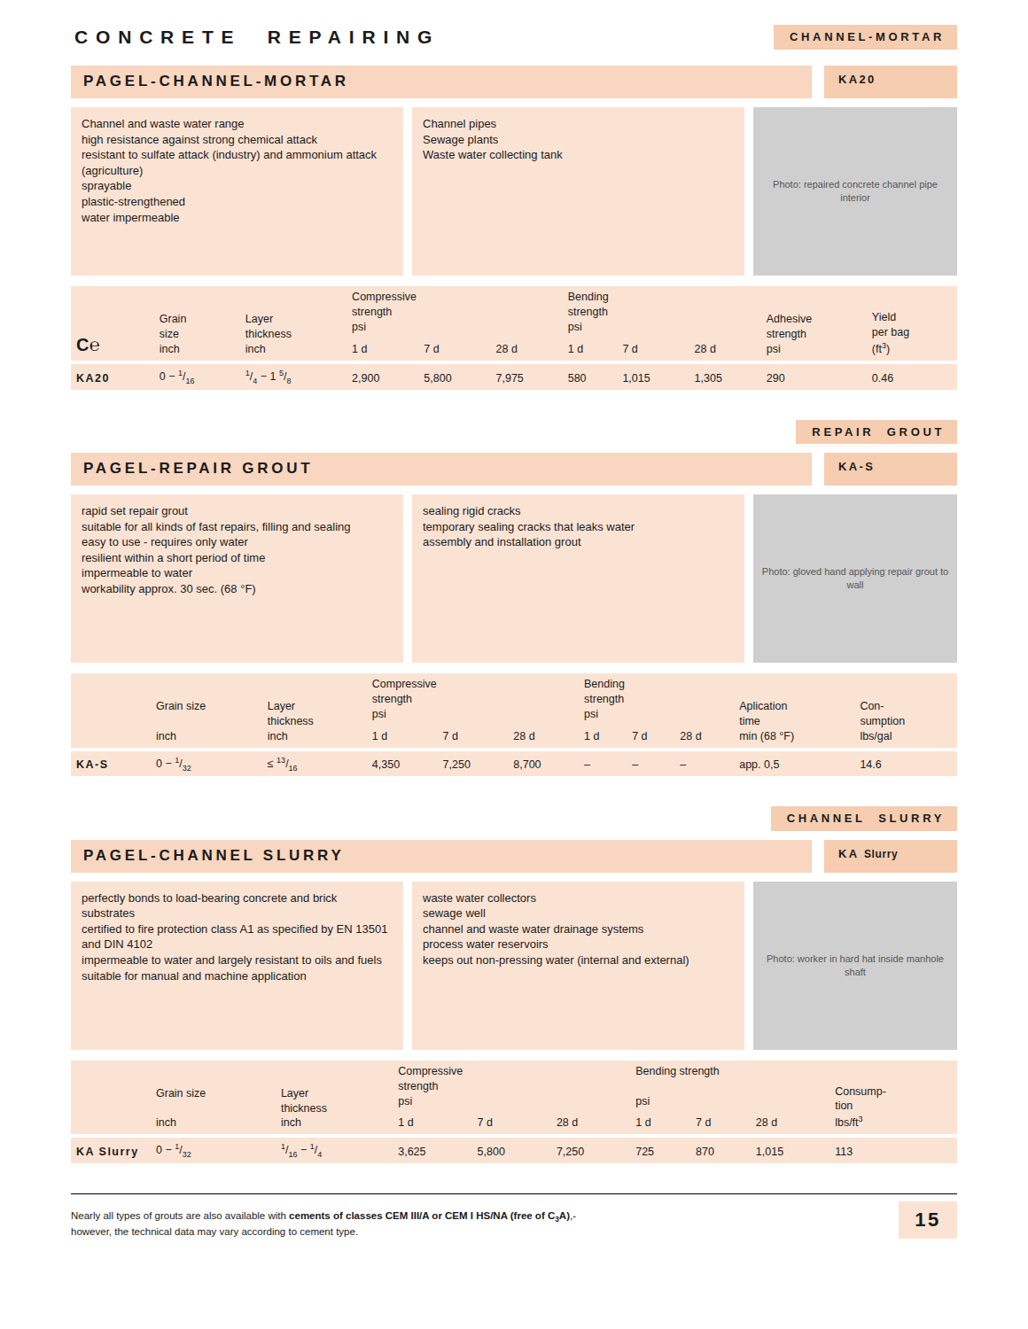CONCRETE REPAIRING
CHANNEL-MORTAR
PAGEL-CHANNEL-MORTAR
KA20
Channel and waste water range
high resistance against strong chemical attack
resistant to sulfate attack (industry) and ammonium attack (agriculture)
sprayable
plastic-strengthened
water impermeable
Channel pipes
Sewage plants
Waste water collecting tank
Photo: repaired concrete channel pipe interior
| C℮ | Grain size inch | Layer thickness inch | Compressive strength psi | Bending strength psi | Adhesive strength psi | Yield per bag (ft 3 ) |
| 1 d | 7 d | 28 d | 1 d | 7 d | 28 d |
| KA20 | 0 − 1 / 16 | 1 / 4 − 1 5 / 8 | 2,900 | 5,800 | 7,975 | 580 | 1,015 | 1,305 | 290 | 0.46 |
REPAIR GROUT
PAGEL-REPAIR GROUT
KA-S
rapid set repair grout
suitable for all kinds of fast repairs, filling and sealing
easy to use - requires only water
resilient within a short period of time
impermeable to water
workability approx. 30 sec. (68 °F)
sealing rigid cracks
temporary sealing cracks that leaks water
assembly and installation grout
Photo: gloved hand applying repair grout to wall
| | Grain size inch | Layer thickness inch | Compressive strength psi | Bending strength psi | Aplication time min (68 °F) | Con- sumption lbs/gal |
| 1 d | 7 d | 28 d | 1 d | 7 d | 28 d |
| KA-S | 0 − 1 / 32 | ≤ 13 / 16 | 4,350 | 7,250 | 8,700 | – | – | – | app. 0,5 | 14.6 |
CHANNEL SLURRY
PAGEL-CHANNEL SLURRY
KA Slurry
perfectly bonds to load-bearing concrete and brick substrates
certified to fire protection class A1 as specified by EN 13501 and DIN 4102
impermeable to water and largely resistant to oils and fuels
suitable for manual and machine application
waste water collectors
sewage well
channel and waste water drainage systems
process water reservoirs
keeps out non-pressing water (internal and external)
Photo: worker in hard hat inside manhole shaft
| | Grain size inch | Layer thickness inch | Compressive strength psi | Bending strength psi | Consump- tion lbs/ft 3 |
| 1 d | 7 d | 28 d | 1 d | 7 d | 28 d |
| KA Slurry | 0 − 1 / 32 | 1 / 16 − 1 / 4 | 3,625 | 5,800 | 7,250 | 725 | 870 | 1,015 | 113 |
Nearly all types of grouts are also available with cements of classes CEM III/A or CEM I HS/NA (free of C3A),-
however, the technical data may vary according to cement type.
15